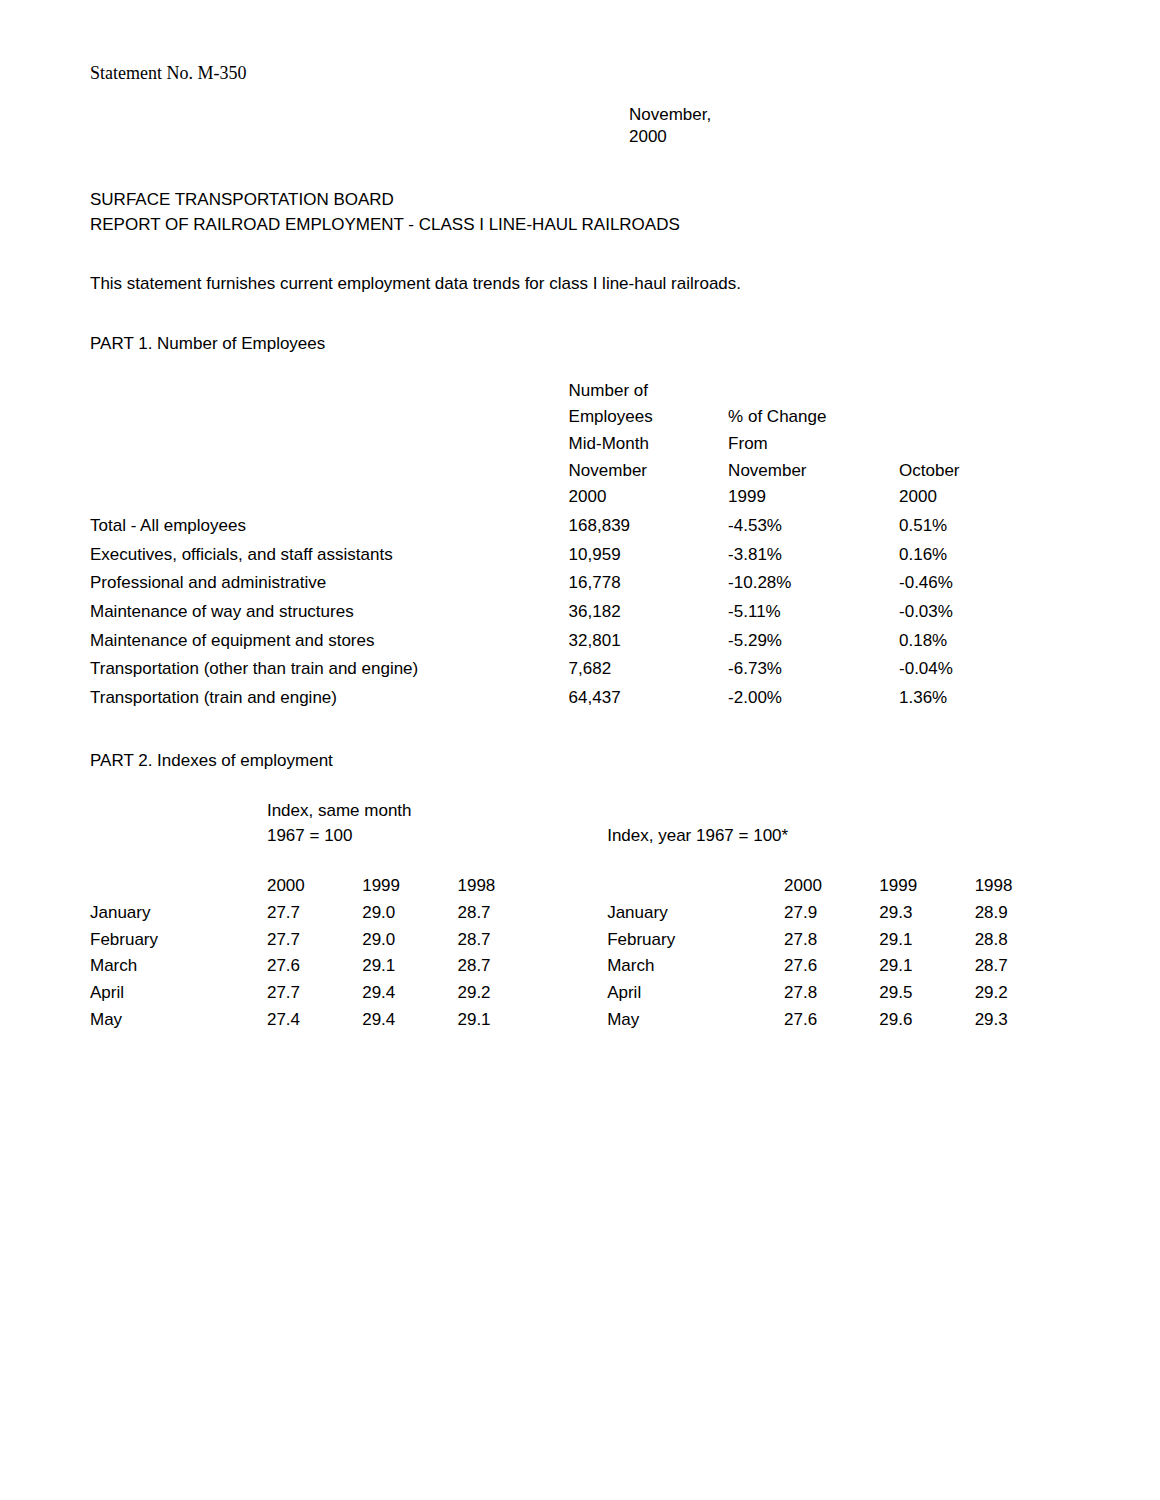Statement No. M-350
November,
2000
SURFACE TRANSPORTATION BOARD
REPORT OF RAILROAD EMPLOYMENT - CLASS I LINE-HAUL RAILROADS
This statement furnishes current employment data trends for class I line-haul railroads.
PART 1. Number of Employees
| | Number of | | |
| --- | --- | --- | --- |
| | Employees | % of Change | |
| | Mid-Month | From | |
| | November | November | October |
| | 2000 | 1999 | 2000 |
| Total - All employees | 168,839 | -4.53% | 0.51% |
| Executives, officials, and staff assistants | 10,959 | -3.81% | 0.16% |
| Professional and administrative | 16,778 | -10.28% | -0.46% |
| Maintenance of way and structures | 36,182 | -5.11% | -0.03% |
| Maintenance of equipment and stores | 32,801 | -5.29% | 0.18% |
| Transportation (other than train and engine) | 7,682 | -6.73% | -0.04% |
| Transportation (train and engine) | 64,437 | -2.00% | 1.36% |
PART 2. Indexes of employment
| | Index, same month 1967 = 100 | | Index, year 1967 = 100* |
| | 2000 | 1999 | 1998 | | | 2000 | 1999 | 1998 |
| January | 27.7 | 29.0 | 28.7 | | January | 27.9 | 29.3 | 28.9 |
| February | 27.7 | 29.0 | 28.7 | | February | 27.8 | 29.1 | 28.8 |
| March | 27.6 | 29.1 | 28.7 | | March | 27.6 | 29.1 | 28.7 |
| April | 27.7 | 29.4 | 29.2 | | April | 27.8 | 29.5 | 29.2 |
| May | 27.4 | 29.4 | 29.1 | | May | 27.6 | 29.6 | 29.3 |